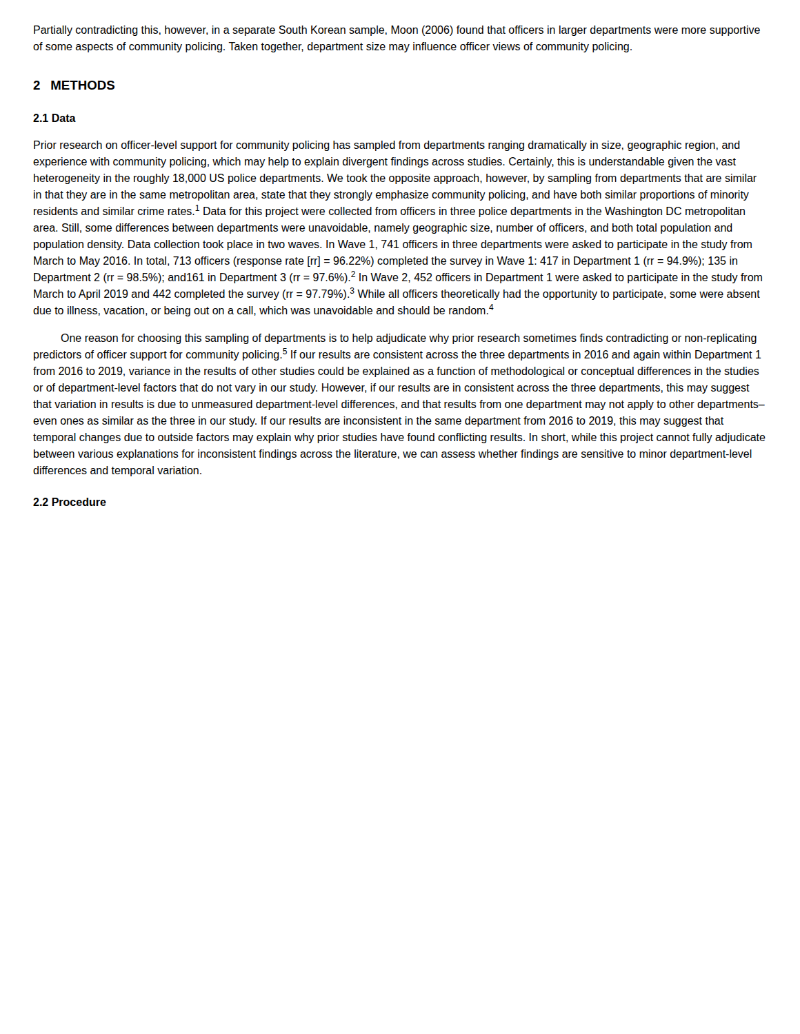Partially contradicting this, however, in a separate South Korean sample, Moon (2006) found that officers in larger departments were more supportive of some aspects of community policing. Taken together, department size may influence officer views of community policing.
2 METHODS
2.1 Data
Prior research on officer-level support for community policing has sampled from departments ranging dramatically in size, geographic region, and experience with community policing, which may help to explain divergent findings across studies. Certainly, this is understandable given the vast heterogeneity in the roughly 18,000 US police departments. We took the opposite approach, however, by sampling from departments that are similar in that they are in the same metropolitan area, state that they strongly emphasize community policing, and have both similar proportions of minority residents and similar crime rates.1 Data for this project were collected from officers in three police departments in the Washington DC metropolitan area. Still, some differences between departments were unavoidable, namely geographic size, number of officers, and both total population and population density. Data collection took place in two waves. In Wave 1, 741 officers in three departments were asked to participate in the study from March to May 2016. In total, 713 officers (response rate [rr] = 96.22%) completed the survey in Wave 1: 417 in Department 1 (rr = 94.9%); 135 in Department 2 (rr = 98.5%); and161 in Department 3 (rr = 97.6%).2 In Wave 2, 452 officers in Department 1 were asked to participate in the study from March to April 2019 and 442 completed the survey (rr = 97.79%).3 While all officers theoretically had the opportunity to participate, some were absent due to illness, vacation, or being out on a call, which was unavoidable and should be random.4
One reason for choosing this sampling of departments is to help adjudicate why prior research sometimes finds contradicting or non-replicating predictors of officer support for community policing.5 If our results are consistent across the three departments in 2016 and again within Department 1 from 2016 to 2019, variance in the results of other studies could be explained as a function of methodological or conceptual differences in the studies or of department-level factors that do not vary in our study. However, if our results are in consistent across the three departments, this may suggest that variation in results is due to unmeasured department-level differences, and that results from one department may not apply to other departments–even ones as similar as the three in our study. If our results are inconsistent in the same department from 2016 to 2019, this may suggest that temporal changes due to outside factors may explain why prior studies have found conflicting results. In short, while this project cannot fully adjudicate between various explanations for inconsistent findings across the literature, we can assess whether findings are sensitive to minor department-level differences and temporal variation.
2.2 Procedure